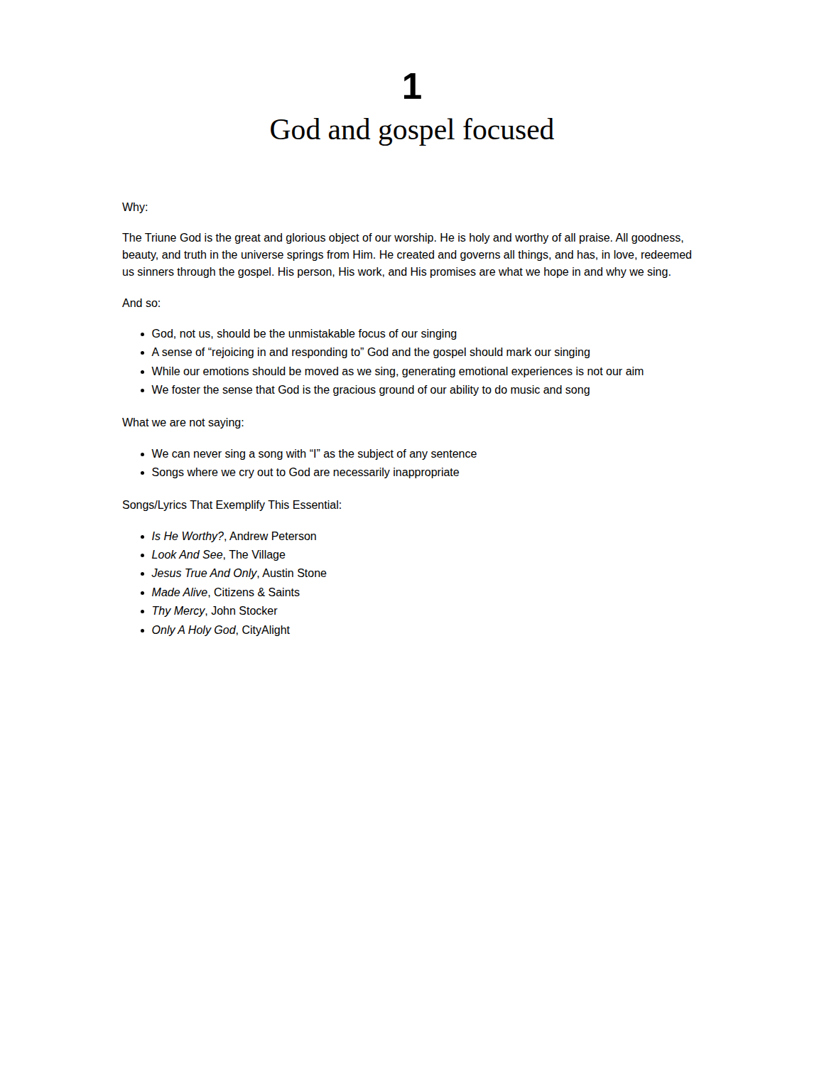1
God and gospel focused
Why:
The Triune God is the great and glorious object of our worship. He is holy and worthy of all praise. All goodness, beauty, and truth in the universe springs from Him. He created and governs all things, and has, in love, redeemed us sinners through the gospel. His person, His work, and His promises are what we hope in and why we sing.
And so:
God, not us, should be the unmistakable focus of our singing
A sense of “rejoicing in and responding to” God and the gospel should mark our singing
While our emotions should be moved as we sing, generating emotional experiences is not our aim
We foster the sense that God is the gracious ground of our ability to do music and song
What we are not saying:
We can never sing a song with “I” as the subject of any sentence
Songs where we cry out to God are necessarily inappropriate
Songs/Lyrics That Exemplify This Essential:
Is He Worthy?, Andrew Peterson
Look And See, The Village
Jesus True And Only, Austin Stone
Made Alive, Citizens & Saints
Thy Mercy, John Stocker
Only A Holy God, CityAlight